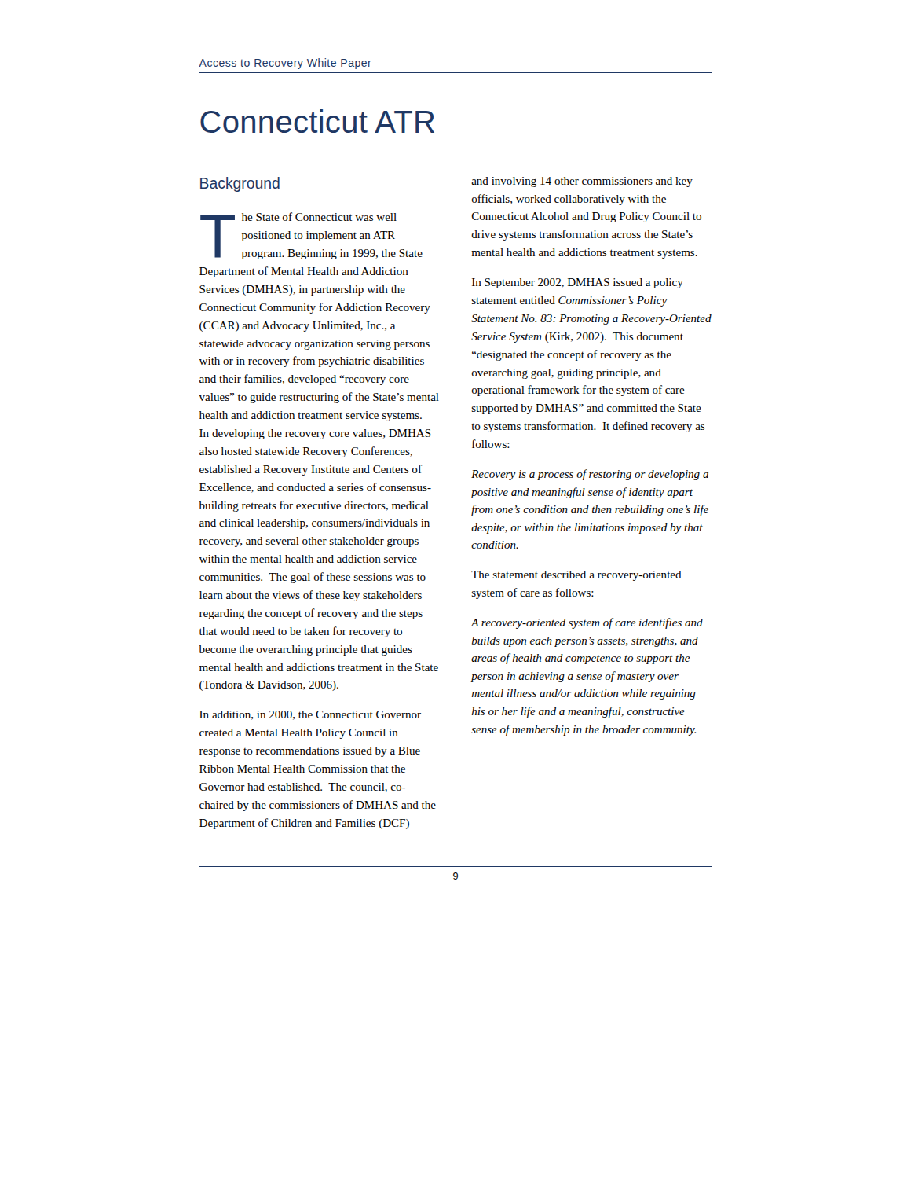Access to Recovery White Paper
Connecticut ATR
Background
The State of Connecticut was well positioned to implement an ATR program. Beginning in 1999, the State Department of Mental Health and Addiction Services (DMHAS), in partnership with the Connecticut Community for Addiction Recovery (CCAR) and Advocacy Unlimited, Inc., a statewide advocacy organization serving persons with or in recovery from psychiatric disabilities and their families, developed “recovery core values” to guide restructuring of the State’s mental health and addiction treatment service systems. In developing the recovery core values, DMHAS also hosted statewide Recovery Conferences, established a Recovery Institute and Centers of Excellence, and conducted a series of consensus-building retreats for executive directors, medical and clinical leadership, consumers/individuals in recovery, and several other stakeholder groups within the mental health and addiction service communities. The goal of these sessions was to learn about the views of these key stakeholders regarding the concept of recovery and the steps that would need to be taken for recovery to become the overarching principle that guides mental health and addictions treatment in the State (Tondora & Davidson, 2006).
In addition, in 2000, the Connecticut Governor created a Mental Health Policy Council in response to recommendations issued by a Blue Ribbon Mental Health Commission that the Governor had established. The council, co-chaired by the commissioners of DMHAS and the Department of Children and Families (DCF)
and involving 14 other commissioners and key officials, worked collaboratively with the Connecticut Alcohol and Drug Policy Council to drive systems transformation across the State’s mental health and addictions treatment systems.
In September 2002, DMHAS issued a policy statement entitled Commissioner’s Policy Statement No. 83: Promoting a Recovery-Oriented Service System (Kirk, 2002). This document “designated the concept of recovery as the overarching goal, guiding principle, and operational framework for the system of care supported by DMHAS” and committed the State to systems transformation. It defined recovery as follows:
Recovery is a process of restoring or developing a positive and meaningful sense of identity apart from one’s condition and then rebuilding one’s life despite, or within the limitations imposed by that condition.
The statement described a recovery-oriented system of care as follows:
A recovery-oriented system of care identifies and builds upon each person’s assets, strengths, and areas of health and competence to support the person in achieving a sense of mastery over mental illness and/or addiction while regaining his or her life and a meaningful, constructive sense of membership in the broader community.
9